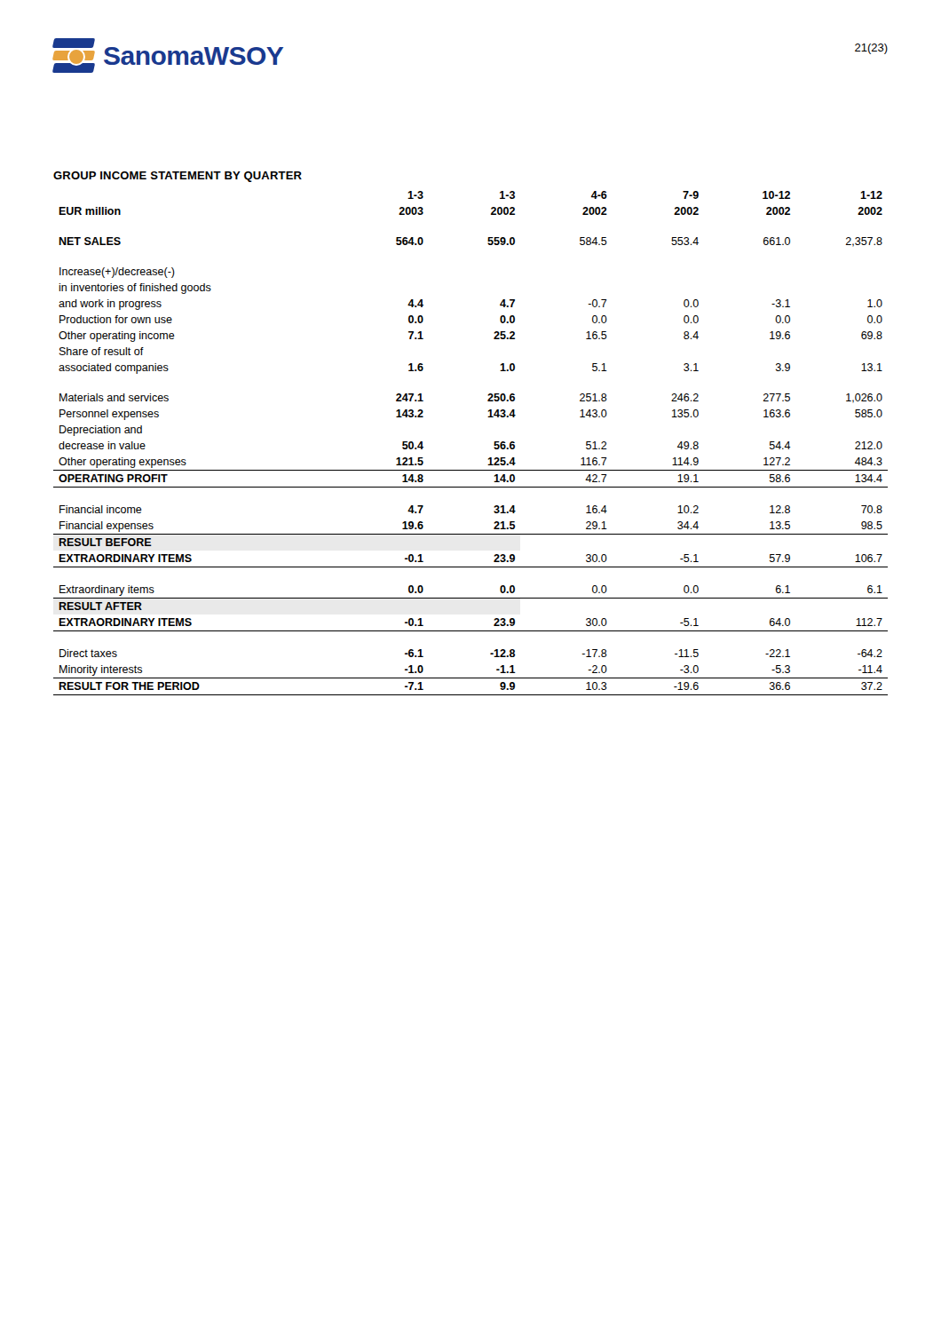SanomaWSOY
21(23)
GROUP INCOME STATEMENT BY QUARTER
| | 1-3 | 1-3 | 4-6 | 7-9 | 10-12 | 1-12 |
| --- | --- | --- | --- | --- | --- | --- |
| EUR million | 2003 | 2002 | 2002 | 2002 | 2002 | 2002 |
| NET SALES | 564.0 | 559.0 | 584.5 | 553.4 | 661.0 | 2,357.8 |
| Increase(+)/decrease(-) | | | | | | |
| in inventories of finished goods | | | | | | |
| and work in progress | 4.4 | 4.7 | -0.7 | 0.0 | -3.1 | 1.0 |
| Production for own use | 0.0 | 0.0 | 0.0 | 0.0 | 0.0 | 0.0 |
| Other operating income | 7.1 | 25.2 | 16.5 | 8.4 | 19.6 | 69.8 |
| Share of result of | | | | | | |
| associated companies | 1.6 | 1.0 | 5.1 | 3.1 | 3.9 | 13.1 |
| Materials and services | 247.1 | 250.6 | 251.8 | 246.2 | 277.5 | 1,026.0 |
| Personnel expenses | 143.2 | 143.4 | 143.0 | 135.0 | 163.6 | 585.0 |
| Depreciation and | | | | | | |
| decrease in value | 50.4 | 56.6 | 51.2 | 49.8 | 54.4 | 212.0 |
| Other operating expenses | 121.5 | 125.4 | 116.7 | 114.9 | 127.2 | 484.3 |
| OPERATING PROFIT | 14.8 | 14.0 | 42.7 | 19.1 | 58.6 | 134.4 |
| Financial income | 4.7 | 31.4 | 16.4 | 10.2 | 12.8 | 70.8 |
| Financial expenses | 19.6 | 21.5 | 29.1 | 34.4 | 13.5 | 98.5 |
| RESULT BEFORE | | | | | | |
| EXTRAORDINARY ITEMS | -0.1 | 23.9 | 30.0 | -5.1 | 57.9 | 106.7 |
| Extraordinary items | 0.0 | 0.0 | 0.0 | 0.0 | 6.1 | 6.1 |
| RESULT AFTER | | | | | | |
| EXTRAORDINARY ITEMS | -0.1 | 23.9 | 30.0 | -5.1 | 64.0 | 112.7 |
| Direct taxes | -6.1 | -12.8 | -17.8 | -11.5 | -22.1 | -64.2 |
| Minority interests | -1.0 | -1.1 | -2.0 | -3.0 | -5.3 | -11.4 |
| RESULT FOR THE PERIOD | -7.1 | 9.9 | 10.3 | -19.6 | 36.6 | 37.2 |